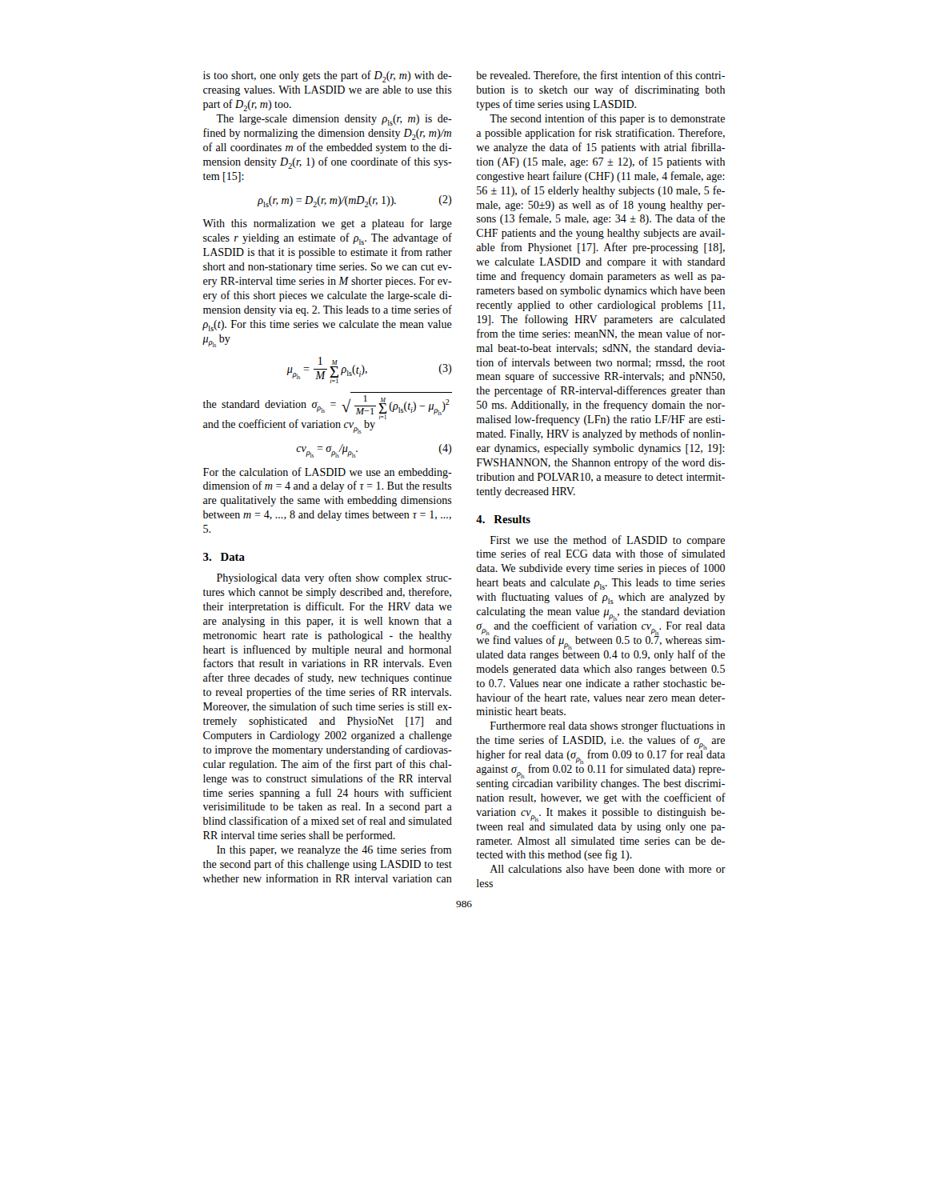is too short, one only gets the part of D2(r, m) with decreasing values. With LASDID we are able to use this part of D2(r, m) too.
The large-scale dimension density ρls(r, m) is defined by normalizing the dimension density D2(r, m)/m of all coordinates m of the embedded system to the dimension density D2(r, 1) of one coordinate of this system [15]:
ρls(r, m) = D2(r, m)/(mD2(r, 1)). (2)
With this normalization we get a plateau for large scales r yielding an estimate of ρls. The advantage of LASDID is that it is possible to estimate it from rather short and non-stationary time series. So we can cut every RR-interval time series in M shorter pieces. For every of this short pieces we calculate the large-scale dimension density via eq. 2. This leads to a time series of ρls(t). For this time series we calculate the mean value μρls by
μρls = 1 M MΣi=1 ρls(ti), (3)
the standard deviation σρls = √1 M−1 MΣi=1(ρls(ti) − μρls)2 and the coefficient of variation cvρls by
cvρls = σρls/μρls. (4)
For the calculation of LASDID we use an embedding-dimension of m = 4 and a delay of τ = 1. But the results are qualitatively the same with embedding dimensions between m = 4, ..., 8 and delay times between τ = 1, ..., 5.
3. Data
Physiological data very often show complex structures which cannot be simply described and, therefore, their interpretation is difficult. For the HRV data we are analysing in this paper, it is well known that a metronomic heart rate is pathological - the healthy heart is influenced by multiple neural and hormonal factors that result in variations in RR intervals. Even after three decades of study, new techniques continue to reveal properties of the time series of RR intervals. Moreover, the simulation of such time series is still extremely sophisticated and PhysioNet [17] and Computers in Cardiology 2002 organized a challenge to improve the momentary understanding of cardiovascular regulation. The aim of the first part of this challenge was to construct simulations of the RR interval time series spanning a full 24 hours with sufficient verisimilitude to be taken as real. In a second part a blind classification of a mixed set of real and simulated RR interval time series shall be performed.
In this paper, we reanalyze the 46 time series from the second part of this challenge using LASDID to test whether new information in RR interval variation can be revealed. Therefore, the first intention of this contribution is to sketch our way of discriminating both types of time series using LASDID.
The second intention of this paper is to demonstrate a possible application for risk stratification. Therefore, we analyze the data of 15 patients with atrial fibrillation (AF) (15 male, age: 67 ± 12), of 15 patients with congestive heart failure (CHF) (11 male, 4 female, age: 56 ± 11), of 15 elderly healthy subjects (10 male, 5 female, age: 50±9) as well as of 18 young healthy persons (13 female, 5 male, age: 34 ± 8). The data of the CHF patients and the young healthy subjects are available from Physionet [17]. After pre-processing [18], we calculate LASDID and compare it with standard time and frequency domain parameters as well as parameters based on symbolic dynamics which have been recently applied to other cardiological problems [11, 19]. The following HRV parameters are calculated from the time series: meanNN, the mean value of normal beat-to-beat intervals; sdNN, the standard deviation of intervals between two normal; rmssd, the root mean square of successive RR-intervals; and pNN50, the percentage of RR-interval-differences greater than 50 ms. Additionally, in the frequency domain the normalised low-frequency (LFn) the ratio LF/HF are estimated. Finally, HRV is analyzed by methods of nonlinear dynamics, especially symbolic dynamics [12, 19]: FWSHANNON, the Shannon entropy of the word distribution and POLVAR10, a measure to detect intermittently decreased HRV.
4. Results
First we use the method of LASDID to compare time series of real ECG data with those of simulated data. We subdivide every time series in pieces of 1000 heart beats and calculate ρls. This leads to time series with fluctuating values of ρls which are analyzed by calculating the mean value μρls, the standard deviation σρls and the coefficient of variation cvρls. For real data we find values of μρls between 0. 5 to 0. 7, whereas simulated data ranges between 0. 4 to 0. 9, only half of the models generated data which also ranges between 0. 5 to 0. 7. Values near one indicate a rather stochastic behaviour of the heart rate, values near zero mean deterministic heart beats.
Furthermore real data shows stronger fluctuations in the time series of LASDID, i.e. the values of σρls are higher for real data (σρls from 0. 09 to 0. 17 for real data against σρls from 0. 02 to 0. 11 for simulated data) representing circadian varibility changes. The best discrimination result, however, we get with the coefficient of variation cvρls. It makes it possible to distinguish between real and simulated data by using only one parameter. Almost all simulated time series can be detected with this method (see fig 1).
All calculations also have been done with more or less
986